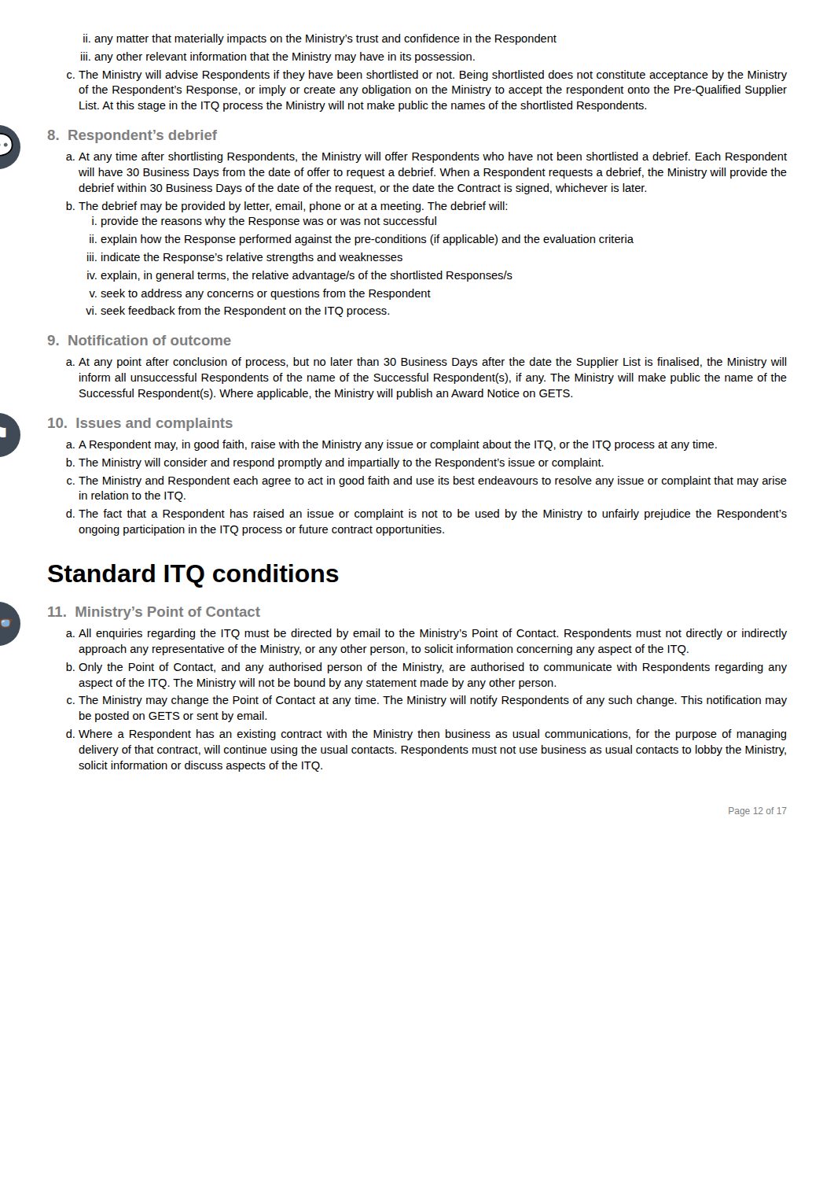any matter that materially impacts on the Ministry’s trust and confidence in the Respondent
any other relevant information that the Ministry may have in its possession.
The Ministry will advise Respondents if they have been shortlisted or not. Being shortlisted does not constitute acceptance by the Ministry of the Respondent’s Response, or imply or create any obligation on the Ministry to accept the respondent onto the Pre-Qualified Supplier List. At this stage in the ITQ process the Ministry will not make public the names of the shortlisted Respondents.
💬
8. Respondent’s debrief
At any time after shortlisting Respondents, the Ministry will offer Respondents who have not been shortlisted a debrief. Each Respondent will have 30 Business Days from the date of offer to request a debrief. When a Respondent requests a debrief, the Ministry will provide the debrief within 30 Business Days of the date of the request, or the date the Contract is signed, whichever is later.
The debrief may be provided by letter, email, phone or at a meeting. The debrief will:
provide the reasons why the Response was or was not successful
explain how the Response performed against the pre-conditions (if applicable) and the evaluation criteria
indicate the Response’s relative strengths and weaknesses
explain, in general terms, the relative advantage/s of the shortlisted Responses/s
seek to address any concerns or questions from the Respondent
seek feedback from the Respondent on the ITQ process.
9. Notification of outcome
At any point after conclusion of process, but no later than 30 Business Days after the date the Supplier List is finalised, the Ministry will inform all unsuccessful Respondents of the name of the Successful Respondent(s), if any. The Ministry will make public the name of the Successful Respondent(s). Where applicable, the Ministry will publish an Award Notice on GETS.
⚑
10. Issues and complaints
A Respondent may, in good faith, raise with the Ministry any issue or complaint about the ITQ, or the ITQ process at any time.
The Ministry will consider and respond promptly and impartially to the Respondent’s issue or complaint.
The Ministry and Respondent each agree to act in good faith and use its best endeavours to resolve any issue or complaint that may arise in relation to the ITQ.
The fact that a Respondent has raised an issue or complaint is not to be used by the Ministry to unfairly prejudice the Respondent’s ongoing participation in the ITQ process or future contract opportunities.
Standard ITQ conditions
👓
11. Ministry’s Point of Contact
All enquiries regarding the ITQ must be directed by email to the Ministry’s Point of Contact. Respondents must not directly or indirectly approach any representative of the Ministry, or any other person, to solicit information concerning any aspect of the ITQ.
Only the Point of Contact, and any authorised person of the Ministry, are authorised to communicate with Respondents regarding any aspect of the ITQ. The Ministry will not be bound by any statement made by any other person.
The Ministry may change the Point of Contact at any time. The Ministry will notify Respondents of any such change. This notification may be posted on GETS or sent by email.
Where a Respondent has an existing contract with the Ministry then business as usual communications, for the purpose of managing delivery of that contract, will continue using the usual contacts. Respondents must not use business as usual contacts to lobby the Ministry, solicit information or discuss aspects of the ITQ.
Page 12 of 17